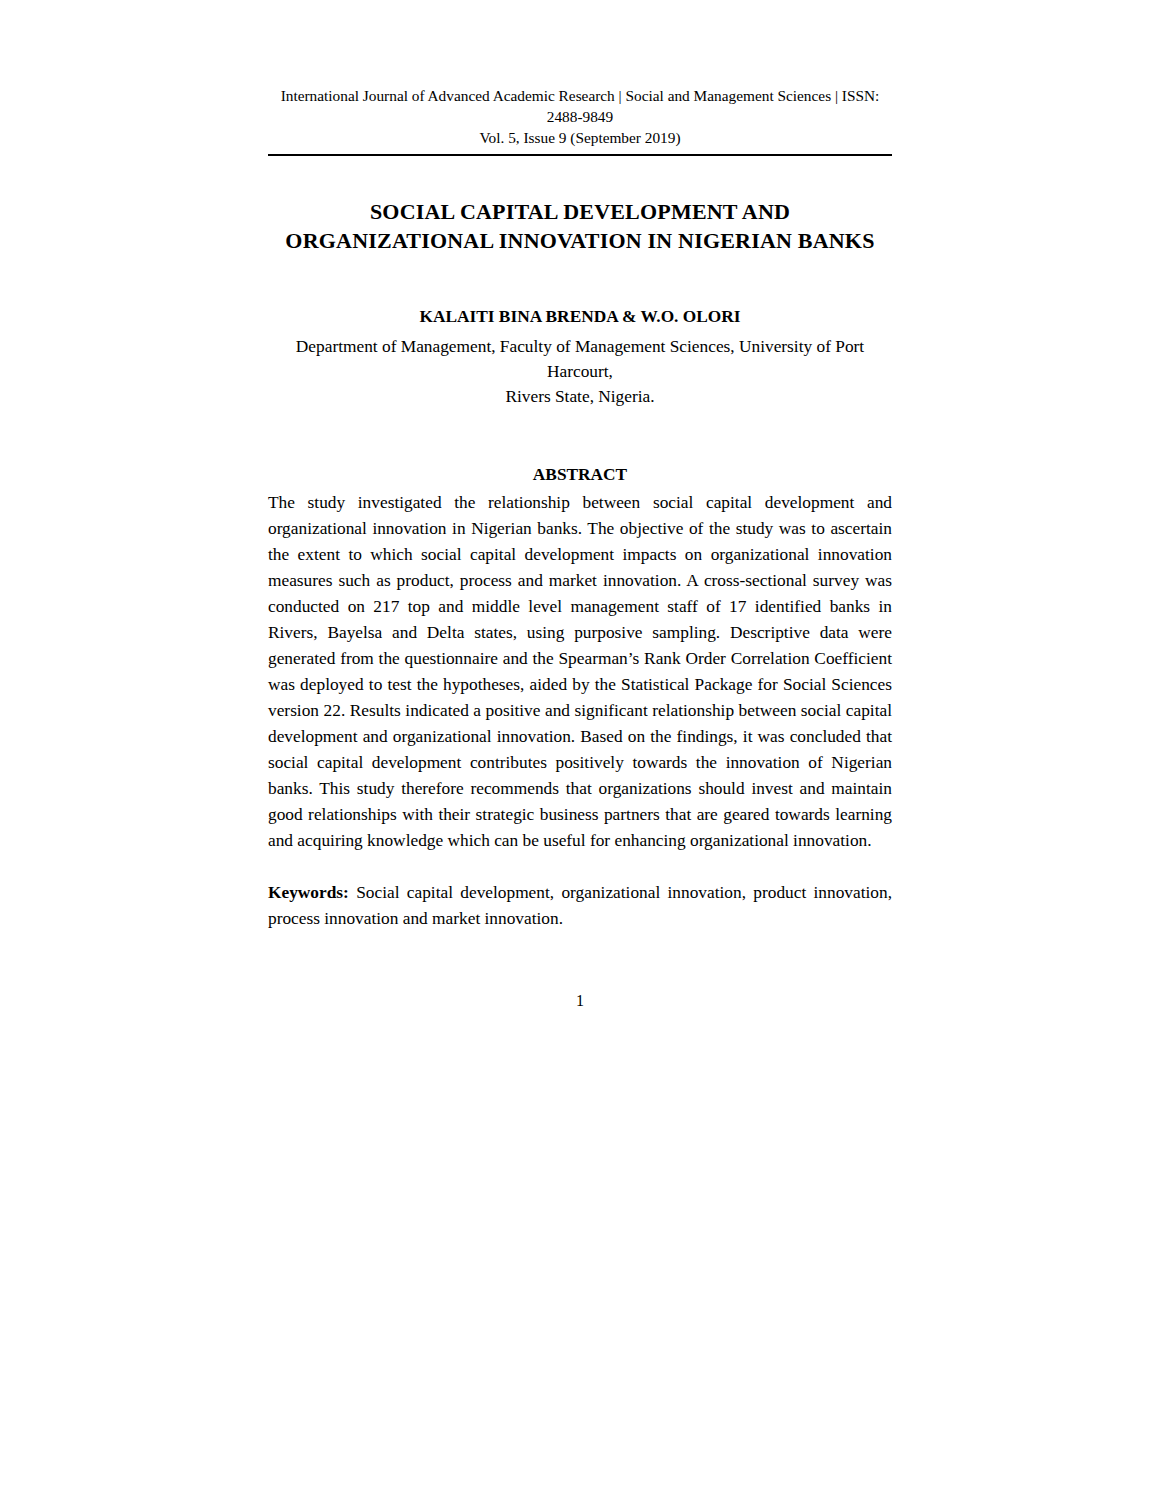International Journal of Advanced Academic Research | Social and Management Sciences | ISSN: 2488-9849
Vol. 5, Issue 9 (September 2019)
SOCIAL CAPITAL DEVELOPMENT AND ORGANIZATIONAL INNOVATION IN NIGERIAN BANKS
KALAITI BINA BRENDA & W.O. OLORI
Department of Management, Faculty of Management Sciences, University of Port Harcourt,
Rivers State, Nigeria.
ABSTRACT
The study investigated the relationship between social capital development and organizational innovation in Nigerian banks. The objective of the study was to ascertain the extent to which social capital development impacts on organizational innovation measures such as product, process and market innovation. A cross-sectional survey was conducted on 217 top and middle level management staff of 17 identified banks in Rivers, Bayelsa and Delta states, using purposive sampling. Descriptive data were generated from the questionnaire and the Spearman’s Rank Order Correlation Coefficient was deployed to test the hypotheses, aided by the Statistical Package for Social Sciences version 22. Results indicated a positive and significant relationship between social capital development and organizational innovation. Based on the findings, it was concluded that social capital development contributes positively towards the innovation of Nigerian banks. This study therefore recommends that organizations should invest and maintain good relationships with their strategic business partners that are geared towards learning and acquiring knowledge which can be useful for enhancing organizational innovation.
Keywords: Social capital development, organizational innovation, product innovation, process innovation and market innovation.
1